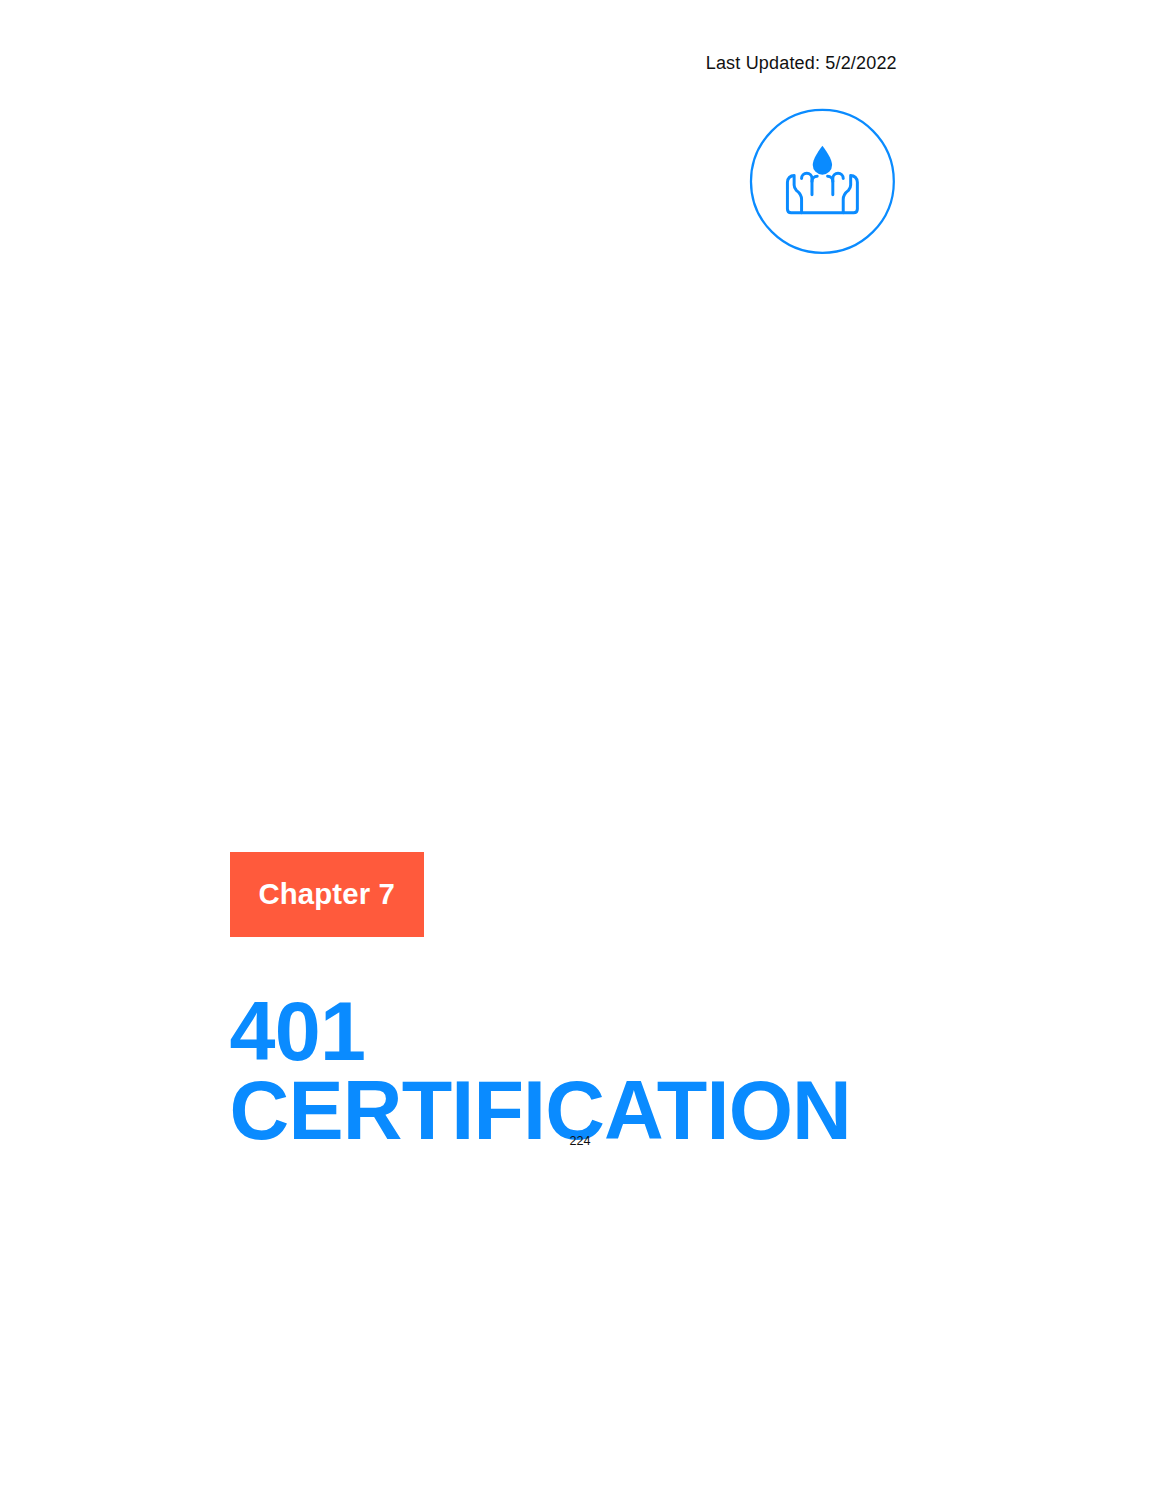Last Updated: 5/2/2022
Chapter 7
401 Certification
224